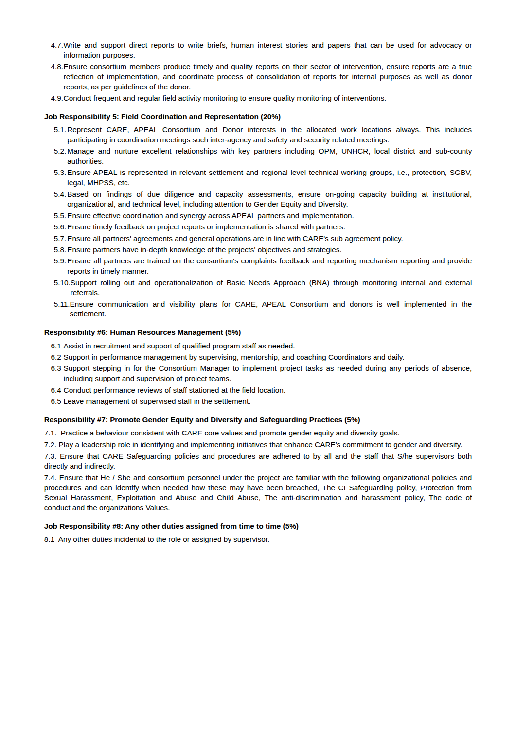4.7. Write and support direct reports to write briefs, human interest stories and papers that can be used for advocacy or information purposes.
4.8. Ensure consortium members produce timely and quality reports on their sector of intervention, ensure reports are a true reflection of implementation, and coordinate process of consolidation of reports for internal purposes as well as donor reports, as per guidelines of the donor.
4.9. Conduct frequent and regular field activity monitoring to ensure quality monitoring of interventions.
Job Responsibility 5: Field Coordination and Representation (20%)
5.1. Represent CARE, APEAL Consortium and Donor interests in the allocated work locations always. This includes participating in coordination meetings such inter-agency and safety and security related meetings.
5.2. Manage and nurture excellent relationships with key partners including OPM, UNHCR, local district and sub-county authorities.
5.3. Ensure APEAL is represented in relevant settlement and regional level technical working groups, i.e., protection, SGBV, legal, MHPSS, etc.
5.4. Based on findings of due diligence and capacity assessments, ensure on-going capacity building at institutional, organizational, and technical level, including attention to Gender Equity and Diversity.
5.5. Ensure effective coordination and synergy across APEAL partners and implementation.
5.6. Ensure timely feedback on project reports or implementation is shared with partners.
5.7. Ensure all partners' agreements and general operations are in line with CARE's sub agreement policy.
5.8. Ensure partners have in-depth knowledge of the projects' objectives and strategies.
5.9. Ensure all partners are trained on the consortium's complaints feedback and reporting mechanism reporting and provide reports in timely manner.
5.10. Support rolling out and operationalization of Basic Needs Approach (BNA) through monitoring internal and external referrals.
5.11. Ensure communication and visibility plans for CARE, APEAL Consortium and donors is well implemented in the settlement.
Responsibility #6: Human Resources Management (5%)
6.1 Assist in recruitment and support of qualified program staff as needed.
6.2 Support in performance management by supervising, mentorship, and coaching Coordinators and daily.
6.3 Support stepping in for the Consortium Manager to implement project tasks as needed during any periods of absence, including support and supervision of project teams.
6.4 Conduct performance reviews of staff stationed at the field location.
6.5 Leave management of supervised staff in the settlement.
Responsibility #7: Promote Gender Equity and Diversity and Safeguarding Practices (5%)
7.1. Practice a behaviour consistent with CARE core values and promote gender equity and diversity goals.
7.2. Play a leadership role in identifying and implementing initiatives that enhance CARE's commitment to gender and diversity.
7.3. Ensure that CARE Safeguarding policies and procedures are adhered to by all and the staff that S/he supervisors both directly and indirectly.
7.4. Ensure that He / She and consortium personnel under the project are familiar with the following organizational policies and procedures and can identify when needed how these may have been breached, The CI Safeguarding policy, Protection from Sexual Harassment, Exploitation and Abuse and Child Abuse, The anti-discrimination and harassment policy, The code of conduct and the organizations Values.
Job Responsibility #8: Any other duties assigned from time to time (5%)
8.1 Any other duties incidental to the role or assigned by supervisor.